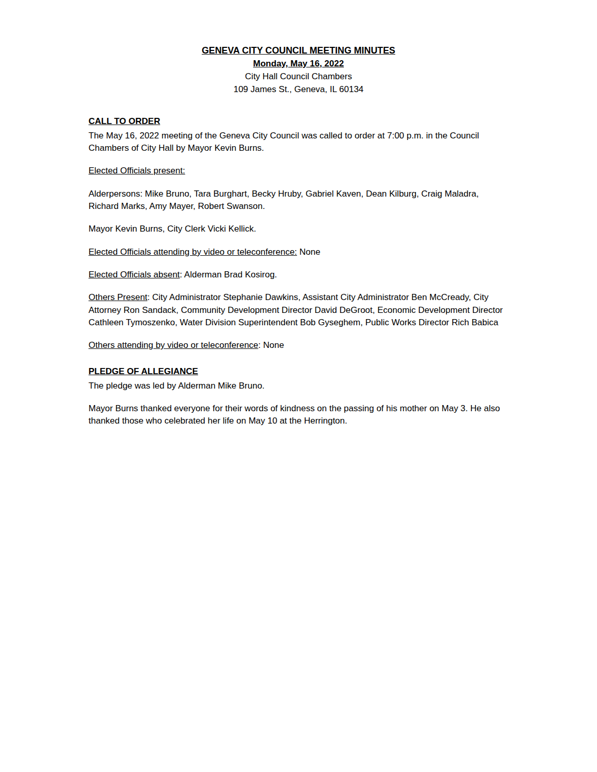GENEVA CITY COUNCIL MEETING MINUTES
Monday, May 16, 2022
City Hall Council Chambers
109 James St., Geneva, IL 60134
CALL TO ORDER
The May 16, 2022 meeting of the Geneva City Council was called to order at 7:00 p.m. in the Council Chambers of City Hall by Mayor Kevin Burns.
Elected Officials present:
Alderpersons: Mike Bruno, Tara Burghart, Becky Hruby, Gabriel Kaven, Dean Kilburg, Craig Maladra, Richard Marks, Amy Mayer, Robert Swanson.
Mayor Kevin Burns, City Clerk Vicki Kellick.
Elected Officials attending by video or teleconference: None
Elected Officials absent: Alderman Brad Kosirog.
Others Present: City Administrator Stephanie Dawkins, Assistant City Administrator Ben McCready, City Attorney Ron Sandack, Community Development Director David DeGroot, Economic Development Director Cathleen Tymoszenko, Water Division Superintendent Bob Gyseghem, Public Works Director Rich Babica
Others attending by video or teleconference: None
PLEDGE OF ALLEGIANCE
The pledge was led by Alderman Mike Bruno.
Mayor Burns thanked everyone for their words of kindness on the passing of his mother on May 3. He also thanked those who celebrated her life on May 10 at the Herrington.